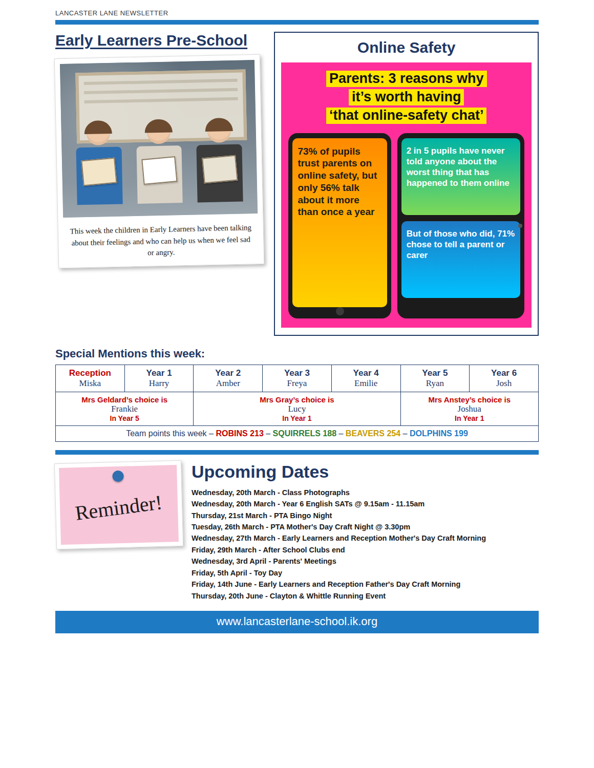LANCASTER LANE NEWSLETTER
Early Learners Pre-School
This week the children in Early Learners have been talking about their feelings and who can help us when we feel sad or angry.
Online Safety
Parents: 3 reasons why
it’s worth having
‘that online-safety chat’
73% of pupils trust parents on online safety, but only 56% talk about it more than once a year
2 in 5 pupils have never told anyone about the worst thing that has happened to them online
But of those who did, 71% chose to tell a parent or carer
Special Mentions this week:
| Reception Miska | Year 1 Harry | Year 2 Amber | Year 3 Freya | Year 4 Emilie | Year 5 Ryan | Year 6 Josh |
| Mrs Geldard’s choice is Frankie In Year 5 | Mrs Gray’s choice is Lucy In Year 1 | Mrs Anstey’s choice is Joshua In Year 1 |
| Team points this week – ROBINS 213 – SQUIRRELS 188 – BEAVERS 254 – DOLPHINS 199 |
Reminder!
Upcoming Dates
Wednesday, 20th March - Class Photographs
Wednesday, 20th March - Year 6 English SATs @ 9.15am - 11.15am
Thursday, 21st March - PTA Bingo Night
Tuesday, 26th March - PTA Mother's Day Craft Night @ 3.30pm
Wednesday, 27th March - Early Learners and Reception Mother's Day Craft Morning
Friday, 29th March - After School Clubs end
Wednesday, 3rd April - Parents' Meetings
Friday, 5th April - Toy Day
Friday, 14th June - Early Learners and Reception Father's Day Craft Morning
Thursday, 20th June - Clayton & Whittle Running Event
www.lancasterlane-school.ik.org